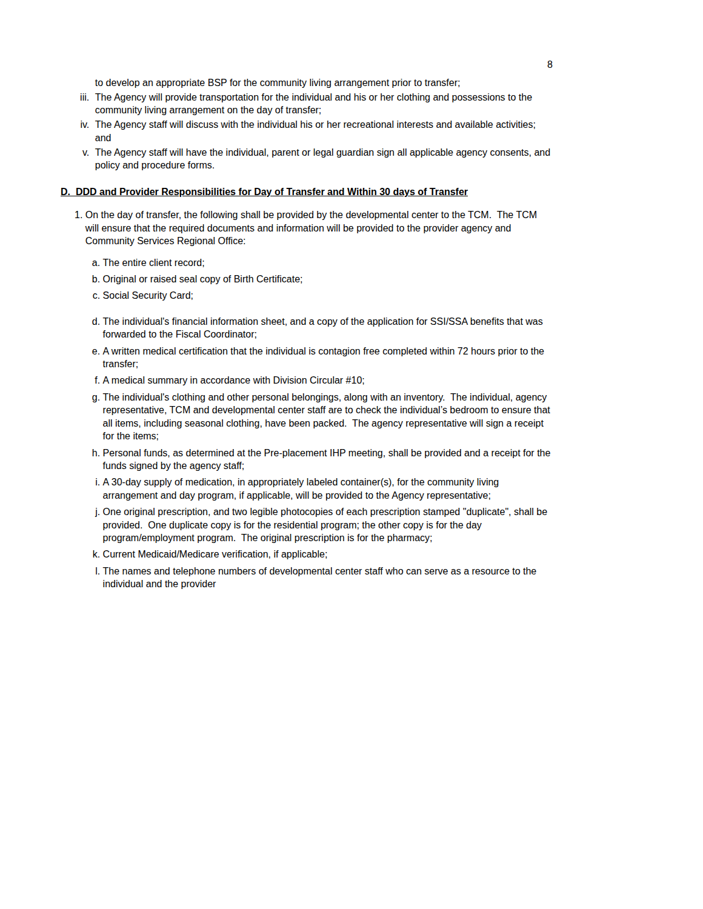8
to develop an appropriate BSP for the community living arrangement prior to transfer;
iii. The Agency will provide transportation for the individual and his or her clothing and possessions to the community living arrangement on the day of transfer;
iv. The Agency staff will discuss with the individual his or her recreational interests and available activities; and
v. The Agency staff will have the individual, parent or legal guardian sign all applicable agency consents, and policy and procedure forms.
D. DDD and Provider Responsibilities for Day of Transfer and Within 30 days of Transfer
On the day of transfer, the following shall be provided by the developmental center to the TCM. The TCM will ensure that the required documents and information will be provided to the provider agency and Community Services Regional Office:
The entire client record;
Original or raised seal copy of Birth Certificate;
Social Security Card;
The individual's financial information sheet, and a copy of the application for SSI/SSA benefits that was forwarded to the Fiscal Coordinator;
A written medical certification that the individual is contagion free completed within 72 hours prior to the transfer;
A medical summary in accordance with Division Circular #10;
The individual's clothing and other personal belongings, along with an inventory. The individual, agency representative, TCM and developmental center staff are to check the individual’s bedroom to ensure that all items, including seasonal clothing, have been packed. The agency representative will sign a receipt for the items;
Personal funds, as determined at the Pre-placement IHP meeting, shall be provided and a receipt for the funds signed by the agency staff;
A 30-day supply of medication, in appropriately labeled container(s), for the community living arrangement and day program, if applicable, will be provided to the Agency representative;
One original prescription, and two legible photocopies of each prescription stamped "duplicate", shall be provided. One duplicate copy is for the residential program; the other copy is for the day program/employment program. The original prescription is for the pharmacy;
Current Medicaid/Medicare verification, if applicable;
The names and telephone numbers of developmental center staff who can serve as a resource to the individual and the provider